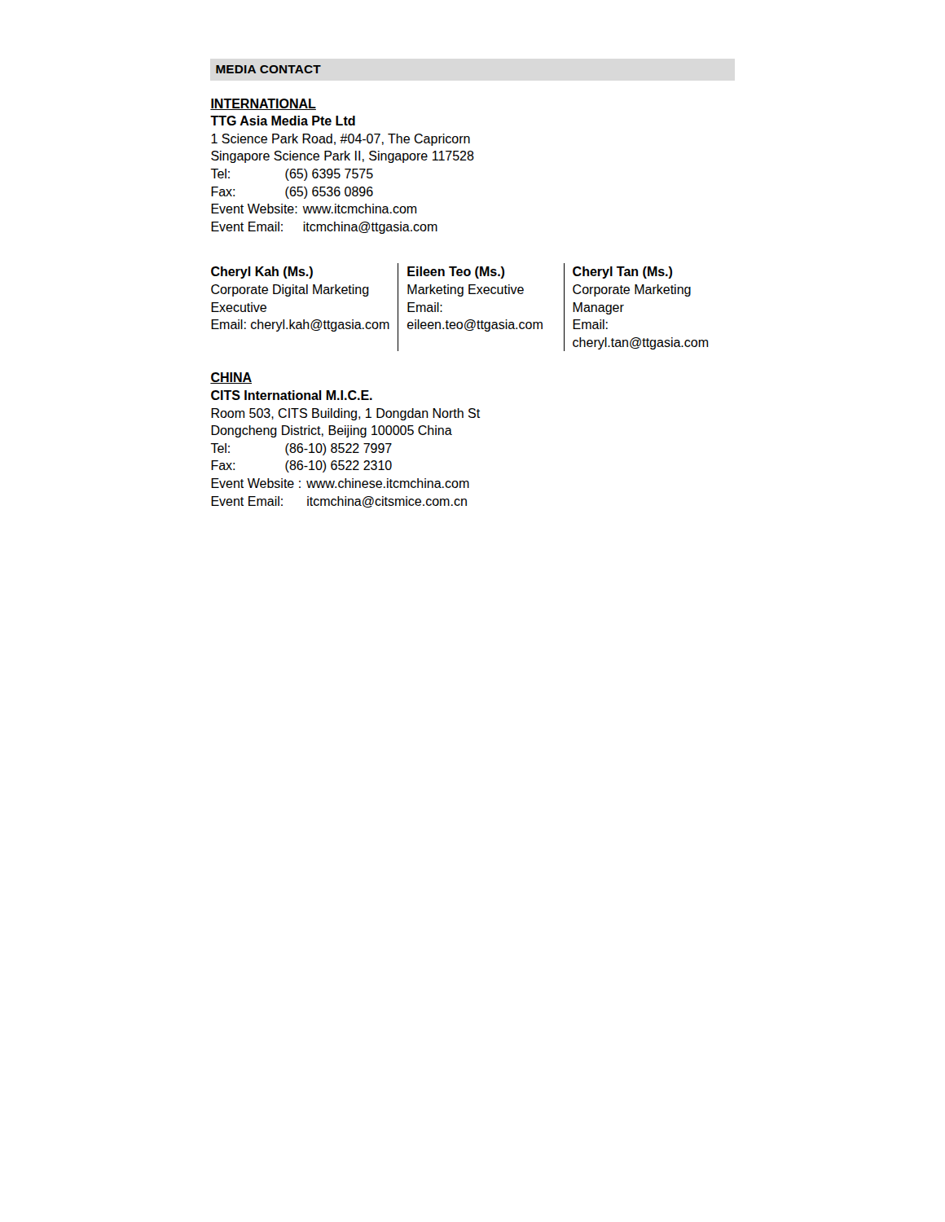MEDIA CONTACT
INTERNATIONAL
TTG Asia Media Pte Ltd
1 Science Park Road, #04-07, The Capricorn
Singapore Science Park II, Singapore 117528
| Tel: | (65) 6395 7575 |
| Fax: | (65) 6536 0896 |
| Event Website: | www.itcmchina.com |
| Event Email: | itcmchina@ttgasia.com |
| Cheryl Kah (Ms.) Corporate Digital Marketing Executive Email: cheryl.kah@ttgasia.com | Eileen Teo (Ms.) Marketing Executive Email: eileen.teo@ttgasia.com | Cheryl Tan (Ms.) Corporate Marketing Manager Email: cheryl.tan@ttgasia.com |
CHINA
CITS International M.I.C.E.
Room 503, CITS Building, 1 Dongdan North St
Dongcheng District, Beijing 100005 China
| Tel: | (86-10) 8522 7997 |
| Fax: | (86-10) 6522 2310 |
| Event Website : | www.chinese.itcmchina.com |
| Event Email: | itcmchina@citsmice.com.cn |